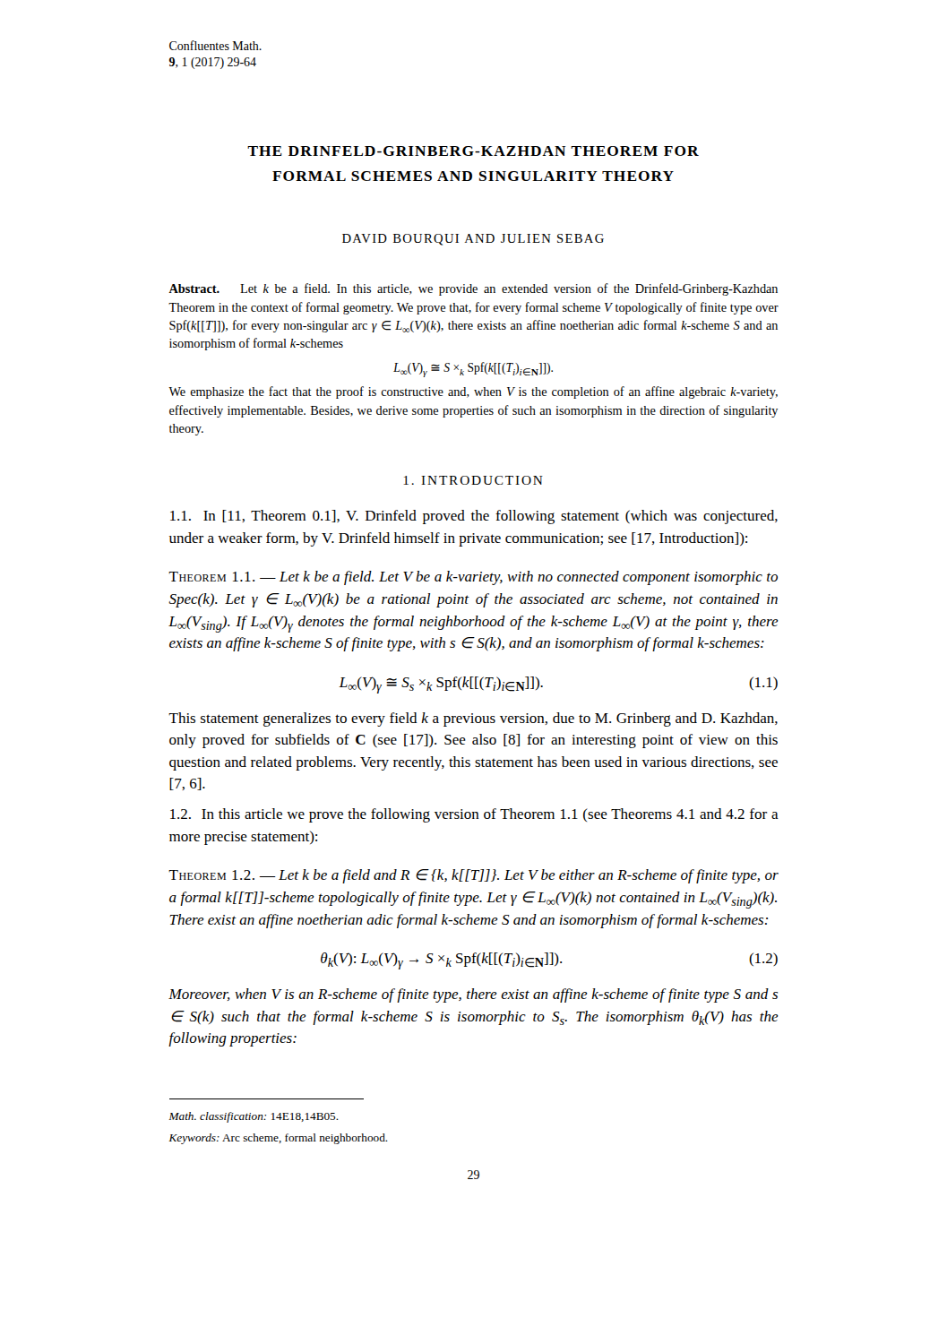Confluentes Math.
9, 1 (2017) 29-64
The Drinfeld-Grinberg-Kazhdan Theorem for
Formal Schemes and Singularity Theory
David Bourqui and Julien Sebag
Abstract. Let k be a field. In this article, we provide an extended version of the Drinfeld-Grinberg-Kazhdan Theorem in the context of formal geometry. We prove that, for every formal scheme V topologically of finite type over Spf(k[[T]]), for every non-singular arc γ ∈ L∞(V)(k), there exists an affine noetherian adic formal k-scheme S and an isomorphism of formal k-schemes
L∞(V)γ ≅ S ×k Spf(k[[(Ti)i∈N]]).
We emphasize the fact that the proof is constructive and, when V is the completion of an affine algebraic k-variety, effectively implementable. Besides, we derive some properties of such an isomorphism in the direction of singularity theory.
1. Introduction
1.1. In [11, Theorem 0.1], V. Drinfeld proved the following statement (which was conjectured, under a weaker form, by V. Drinfeld himself in private communication; see [17, Introduction]):
Theorem 1.1. — Let k be a field. Let V be a k-variety, with no connected component isomorphic to Spec(k). Let γ ∈ L∞(V)(k) be a rational point of the associated arc scheme, not contained in L∞(Vsing). If L∞(V)γ denotes the formal neighborhood of the k-scheme L∞(V) at the point γ, there exists an affine k-scheme S of finite type, with s ∈ S(k), and an isomorphism of formal k-schemes:
L∞(V)γ ≅ Ss ×k Spf(k[[(Ti)i∈N]]).
(1.1)
This statement generalizes to every field k a previous version, due to M. Grinberg and D. Kazhdan, only proved for subfields of C (see [17]). See also [8] for an interesting point of view on this question and related problems. Very recently, this statement has been used in various directions, see [7, 6].
1.2. In this article we prove the following version of Theorem 1.1 (see Theorems 4.1 and 4.2 for a more precise statement):
Theorem 1.2. — Let k be a field and R ∈ {k, k[[T]]}. Let V be either an R-scheme of finite type, or a formal k[[T]]-scheme topologically of finite type. Let γ ∈ L∞(V)(k) not contained in L∞(Vsing)(k). There exist an affine noetherian adic formal k-scheme S and an isomorphism of formal k-schemes:
θk(V): L∞(V)γ → S ×k Spf(k[[(Ti)i∈N]]).
(1.2)
Moreover, when V is an R-scheme of finite type, there exist an affine k-scheme of finite type S and s ∈ S(k) such that the formal k-scheme S is isomorphic to Ss. The isomorphism θk(V) has the following properties:
Math. classification: 14E18,14B05.
Keywords: Arc scheme, formal neighborhood.
29